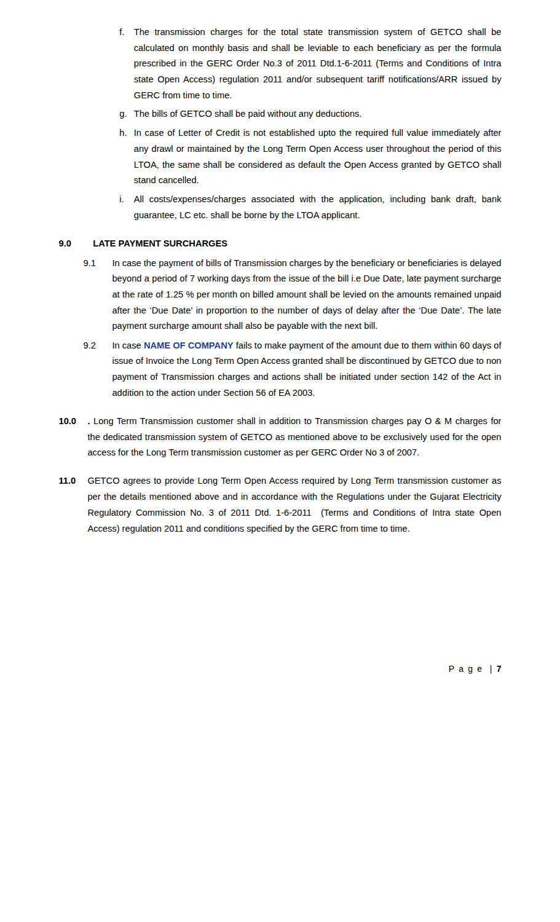f. The transmission charges for the total state transmission system of GETCO shall be calculated on monthly basis and shall be leviable to each beneficiary as per the formula prescribed in the GERC Order No.3 of 2011 Dtd.1-6-2011 (Terms and Conditions of Intra state Open Access) regulation 2011 and/or subsequent tariff notifications/ARR issued by GERC from time to time.
g. The bills of GETCO shall be paid without any deductions.
h. In case of Letter of Credit is not established upto the required full value immediately after any drawl or maintained by the Long Term Open Access user throughout the period of this LTOA, the same shall be considered as default the Open Access granted by GETCO shall stand cancelled.
i. All costs/expenses/charges associated with the application, including bank draft, bank guarantee, LC etc. shall be borne by the LTOA applicant.
9.0 LATE PAYMENT SURCHARGES
9.1 In case the payment of bills of Transmission charges by the beneficiary or beneficiaries is delayed beyond a period of 7 working days from the issue of the bill i.e Due Date, late payment surcharge at the rate of 1.25 % per month on billed amount shall be levied on the amounts remained unpaid after the ‘Due Date’ in proportion to the number of days of delay after the ‘Due Date’. The late payment surcharge amount shall also be payable with the next bill.
9.2 In case NAME OF COMPANY fails to make payment of the amount due to them within 60 days of issue of Invoice the Long Term Open Access granted shall be discontinued by GETCO due to non payment of Transmission charges and actions shall be initiated under section 142 of the Act in addition to the action under Section 56 of EA 2003.
10.0 . Long Term Transmission customer shall in addition to Transmission charges pay O & M charges for the dedicated transmission system of GETCO as mentioned above to be exclusively used for the open access for the Long Term transmission customer as per GERC Order No 3 of 2007.
11.0 GETCO agrees to provide Long Term Open Access required by Long Term transmission customer as per the details mentioned above and in accordance with the Regulations under the Gujarat Electricity Regulatory Commission No. 3 of 2011 Dtd. 1-6-2011 (Terms and Conditions of Intra state Open Access) regulation 2011 and conditions specified by the GERC from time to time.
P a g e | 7